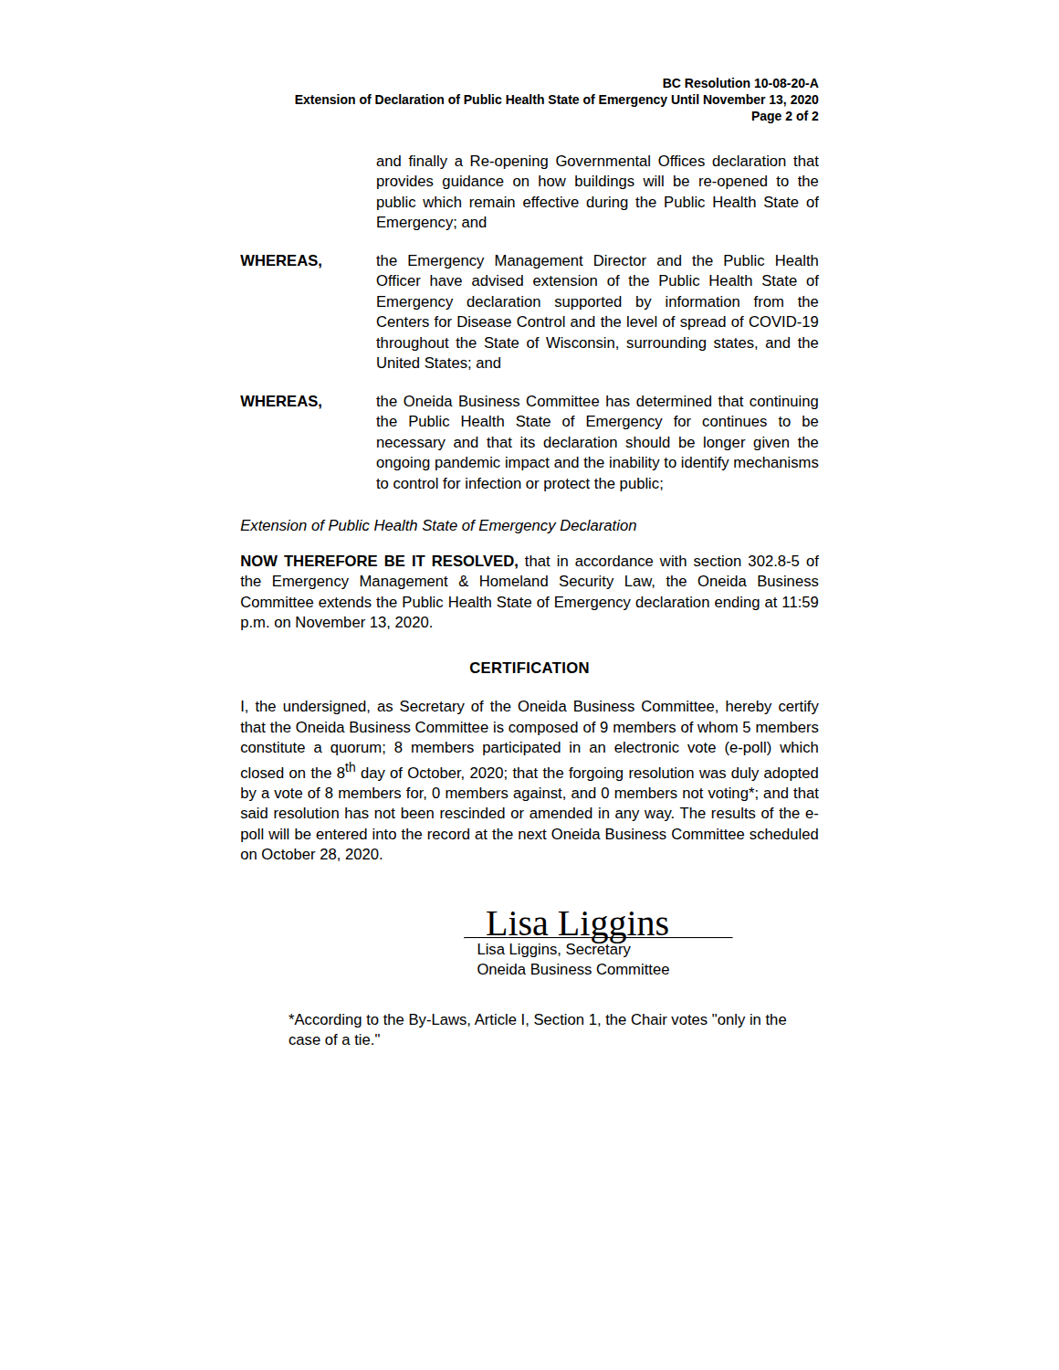BC Resolution 10-08-20-A
Extension of Declaration of Public Health State of Emergency Until November 13, 2020
Page 2 of 2
and finally a Re-opening Governmental Offices declaration that provides guidance on how buildings will be re-opened to the public which remain effective during the Public Health State of Emergency; and
WHEREAS,
the Emergency Management Director and the Public Health Officer have advised extension of the Public Health State of Emergency declaration supported by information from the Centers for Disease Control and the level of spread of COVID-19 throughout the State of Wisconsin, surrounding states, and the United States; and
WHEREAS,
the Oneida Business Committee has determined that continuing the Public Health State of Emergency for continues to be necessary and that its declaration should be longer given the ongoing pandemic impact and the inability to identify mechanisms to control for infection or protect the public;
Extension of Public Health State of Emergency Declaration
NOW THEREFORE BE IT RESOLVED, that in accordance with section 302.8-5 of the Emergency Management & Homeland Security Law, the Oneida Business Committee extends the Public Health State of Emergency declaration ending at 11:59 p.m. on November 13, 2020.
CERTIFICATION
I, the undersigned, as Secretary of the Oneida Business Committee, hereby certify that the Oneida Business Committee is composed of 9 members of whom 5 members constitute a quorum; 8 members participated in an electronic vote (e-poll) which closed on the 8th day of October, 2020; that the forgoing resolution was duly adopted by a vote of 8 members for, 0 members against, and 0 members not voting*; and that said resolution has not been rescinded or amended in any way. The results of the e-poll will be entered into the record at the next Oneida Business Committee scheduled on October 28, 2020.
Lisa Liggins
Lisa Liggins, Secretary
Oneida Business Committee
*According to the By-Laws, Article I, Section 1, the Chair votes "only in the case of a tie."